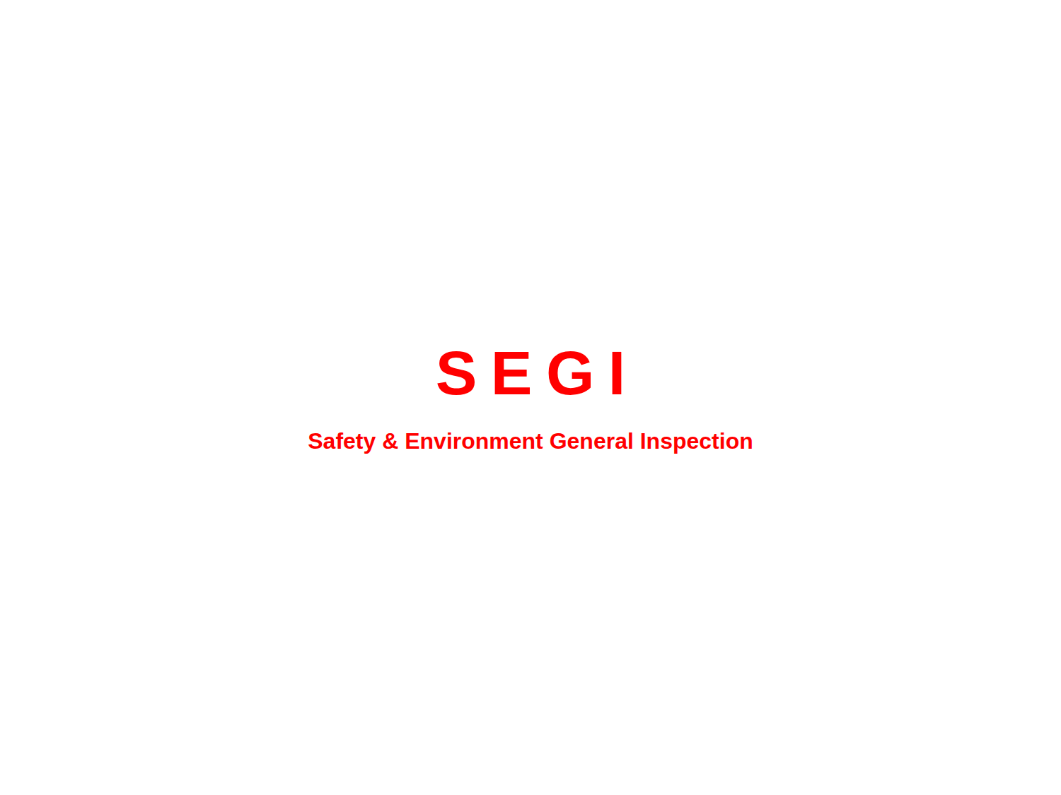SEGI
Safety & Environment General Inspection